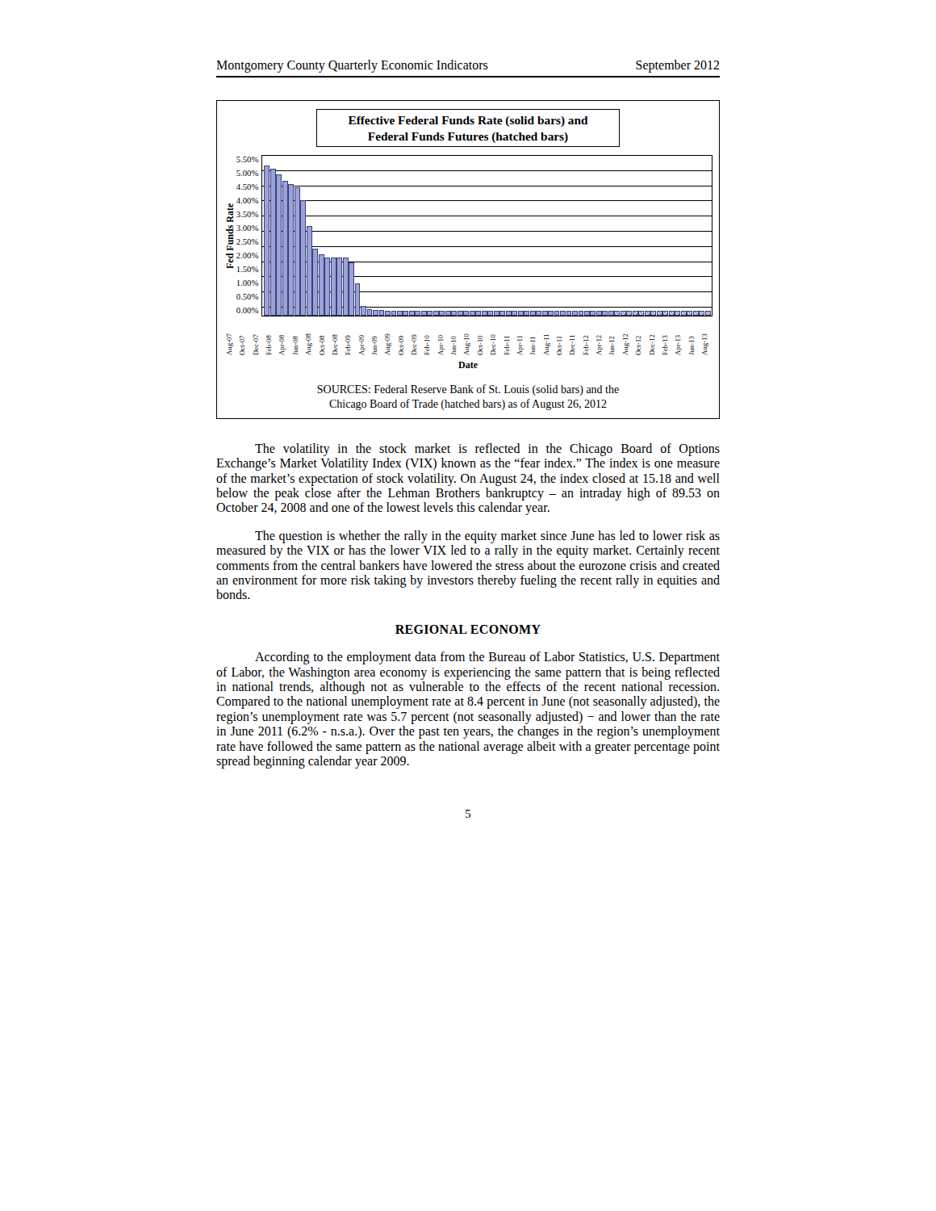Montgomery County Quarterly Economic Indicators
September 2012
Effective Federal Funds Rate (solid bars) and
Federal Funds Futures (hatched bars)
Fed Funds Rate
5.50%
5.00%
4.50%
4.00%
3.50%
3.00%
2.50%
2.00%
1.50%
1.00%
0.50%
0.00%
Aug-07 Oct-07 Dec-07 Feb-08 Apr-08 Jun-08 Aug-08 Oct-08 Dec-08 Feb-09 Apr-09 Jun-09 Aug-09 Oct-09 Dec-09 Feb-10 Apr-10 Jun-10 Aug-10 Oct-10 Dec-10 Feb-11 Apr-11 Jun-11 Aug-11 Oct-11 Dec-11 Feb-12 Apr-12 Jun-12 Aug-12 Oct-12 Dec-12 Feb-13 Apr-13 Jun-13 Aug-13
Date
SOURCES: Federal Reserve Bank of St. Louis (solid bars) and the
Chicago Board of Trade (hatched bars) as of August 26, 2012
The volatility in the stock market is reflected in the Chicago Board of Options Exchange’s Market Volatility Index (VIX) known as the “fear index.” The index is one measure of the market’s expectation of stock volatility. On August 24, the index closed at 15.18 and well below the peak close after the Lehman Brothers bankruptcy – an intraday high of 89.53 on October 24, 2008 and one of the lowest levels this calendar year.
The question is whether the rally in the equity market since June has led to lower risk as measured by the VIX or has the lower VIX led to a rally in the equity market. Certainly recent comments from the central bankers have lowered the stress about the eurozone crisis and created an environment for more risk taking by investors thereby fueling the recent rally in equities and bonds.
REGIONAL ECONOMY
According to the employment data from the Bureau of Labor Statistics, U.S. Department of Labor, the Washington area economy is experiencing the same pattern that is being reflected in national trends, although not as vulnerable to the effects of the recent national recession. Compared to the national unemployment rate at 8.4 percent in June (not seasonally adjusted), the region’s unemployment rate was 5.7 percent (not seasonally adjusted) − and lower than the rate in June 2011 (6.2% - n.s.a.). Over the past ten years, the changes in the region’s unemployment rate have followed the same pattern as the national average albeit with a greater percentage point spread beginning calendar year 2009.
5